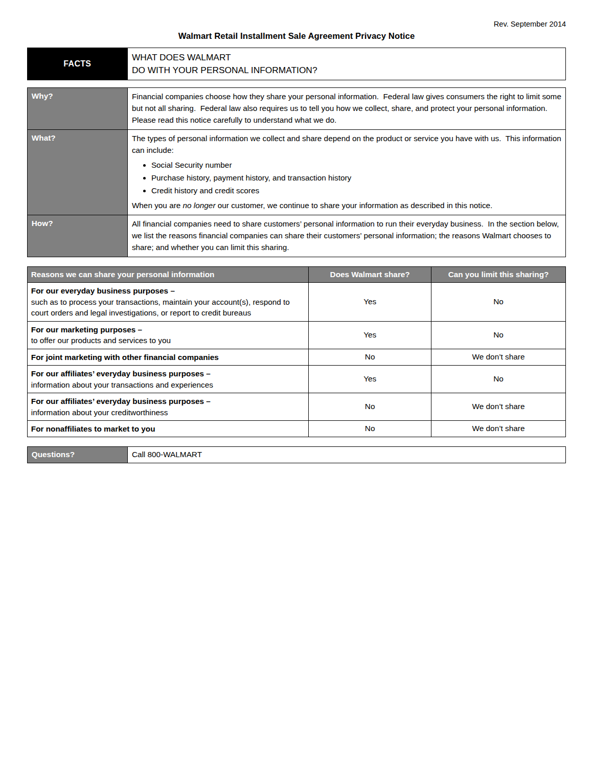Rev. September 2014
Walmart Retail Installment Sale Agreement Privacy Notice
| FACTS | WHAT DOES WALMART DO WITH YOUR PERSONAL INFORMATION? |
| Why? | Financial companies choose how they share your personal information. Federal law gives consumers the right to limit some but not all sharing. Federal law also requires us to tell you how we collect, share, and protect your personal information. Please read this notice carefully to understand what we do. |
| What? | The types of personal information we collect and share depend on the product or service you have with us. This information can include: Social Security number Purchase history, payment history, and transaction history Credit history and credit scores When you are no longer our customer, we continue to share your information as described in this notice. |
| How? | All financial companies need to share customers’ personal information to run their everyday business. In the section below, we list the reasons financial companies can share their customers’ personal information; the reasons Walmart chooses to share; and whether you can limit this sharing. |
| Reasons we can share your personal information | Does Walmart share? | Can you limit this sharing? |
| --- | --- | --- |
| For our everyday business purposes – such as to process your transactions, maintain your account(s), respond to court orders and legal investigations, or report to credit bureaus | Yes | No |
| For our marketing purposes – to offer our products and services to you | Yes | No |
| For joint marketing with other financial companies | No | We don’t share |
| For our affiliates’ everyday business purposes – information about your transactions and experiences | Yes | No |
| For our affiliates’ everyday business purposes – information about your creditworthiness | No | We don’t share |
| For nonaffiliates to market to you | No | We don’t share |
| Questions? | Call 800-WALMART |